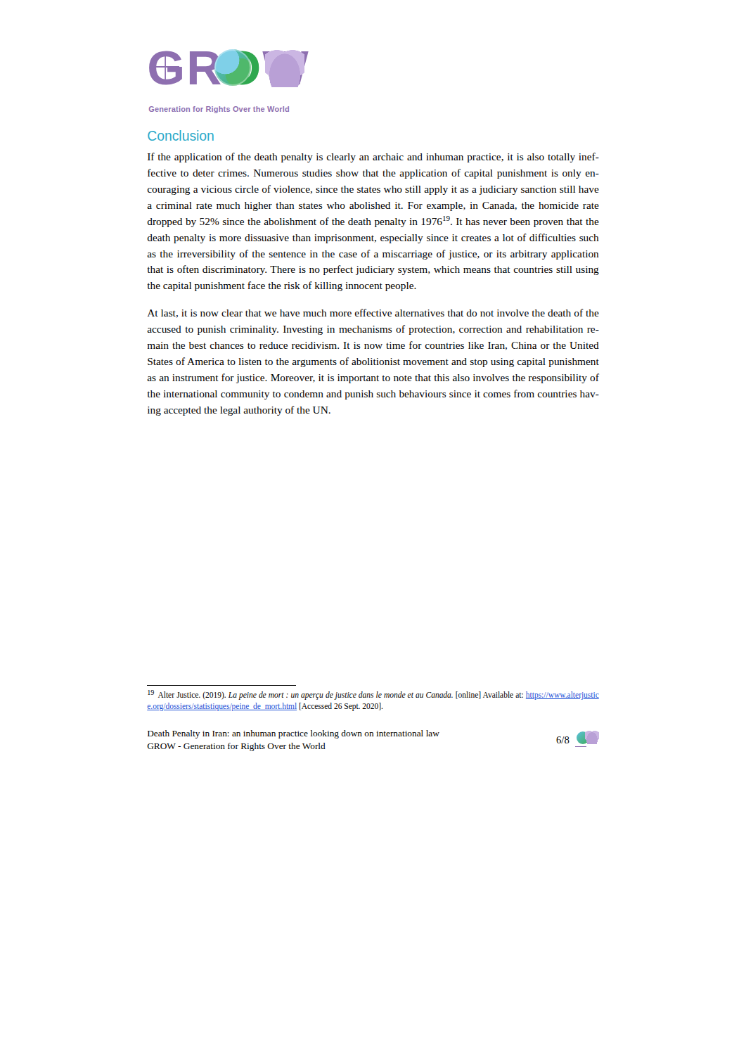GROW
Generation for Rights Over the World
Conclusion
If the application of the death penalty is clearly an archaic and inhuman practice, it is also totally ineffective to deter crimes. Numerous studies show that the application of capital punishment is only encouraging a vicious circle of violence, since the states who still apply it as a judiciary sanction still have a criminal rate much higher than states who abolished it. For example, in Canada, the homicide rate dropped by 52% since the abolishment of the death penalty in 197619. It has never been proven that the death penalty is more dissuasive than imprisonment, especially since it creates a lot of difficulties such as the irreversibility of the sentence in the case of a miscarriage of justice, or its arbitrary application that is often discriminatory. There is no perfect judiciary system, which means that countries still using the capital punishment face the risk of killing innocent people.
At last, it is now clear that we have much more effective alternatives that do not involve the death of the accused to punish criminality. Investing in mechanisms of protection, correction and rehabilitation remain the best chances to reduce recidivism. It is now time for countries like Iran, China or the United States of America to listen to the arguments of abolitionist movement and stop using capital punishment as an instrument for justice. Moreover, it is important to note that this also involves the responsibility of the international community to condemn and punish such behaviours since it comes from countries having accepted the legal authority of the UN.
19 Alter Justice. (2019). La peine de mort : un aperçu de justice dans le monde et au Canada. [online] Available at: https://www.alterjustice.org/dossiers/statistiques/peine_de_mort.html [Accessed 26 Sept. 2020].
Death Penalty in Iran: an inhuman practice looking down on international law
GROW - Generation for Rights Over the World
6/8